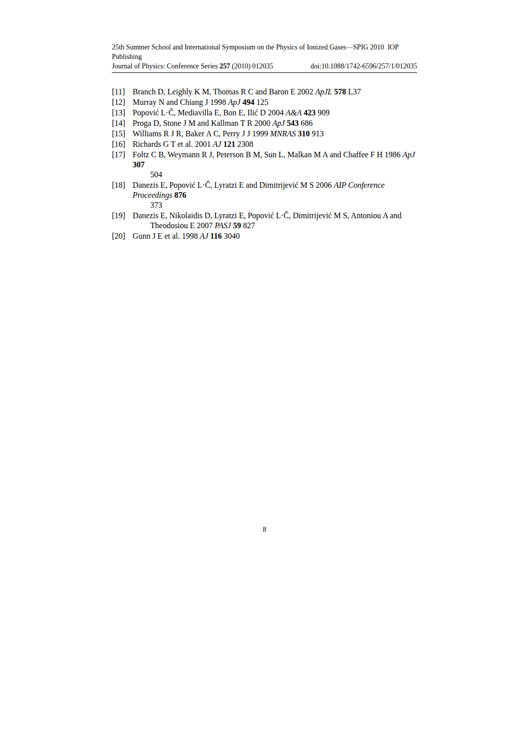25th Summer School and International Symposium on the Physics of Ionized Gases—SPIG 2010 IOP Publishing Journal of Physics: Conference Series 257 (2010) 012035 doi:10.1088/1742-6596/257/1/012035
[11] Branch D, Leighly K M, Thomas R C and Baron E 2002 ApJL 578 L37
[12] Murray N and Chiang J 1998 ApJ 494 125
[13] Popović L·Č, Mediavilla E, Bon E, Ilić D 2004 A&A 423 909
[14] Proga D, Stone J M and Kallman T R 2000 ApJ 543 686
[15] Williams R J R, Baker A C, Perry J J 1999 MNRAS 310 913
[16] Richards G T et al. 2001 AJ 121 2308
[17] Foltz C B, Weymann R J, Peterson B M, Sun L, Malkan M A and Chaffee F H 1986 ApJ 307504
[18] Danezis E, Popović L·Č, Lyratzi E and Dimitrijević M S 2006 AIP Conference Proceedings 876373
[19] Danezis E, Nikolaidis D, Lyratzi E, Popović L·Č, Dimitrijević M S, Antoniou A andTheodosiou E 2007 PASJ 59 827
[20] Gunn J E et al. 1998 AJ 116 3040
8